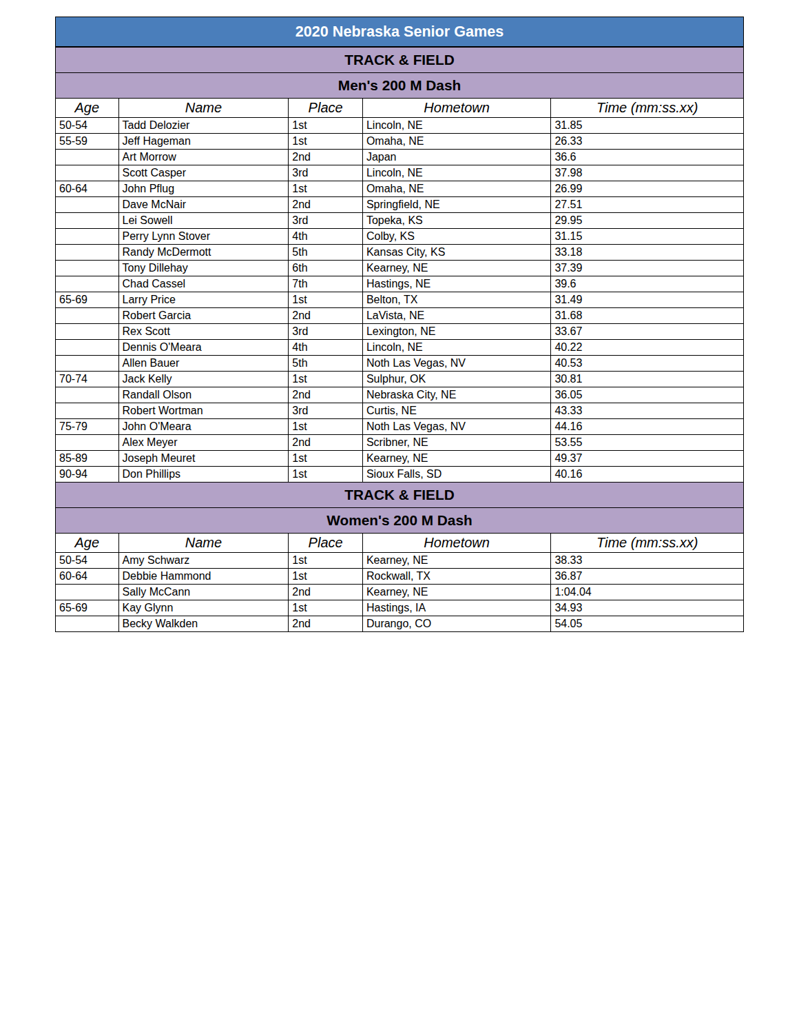2020 Nebraska Senior Games
| TRACK & FIELD |
| Men's 200 M Dash |
| Age | Name | Place | Hometown | Time (mm:ss.xx) |
| 50-54 | Tadd Delozier | 1st | Lincoln, NE | 31.85 |
| 55-59 | Jeff Hageman | 1st | Omaha, NE | 26.33 |
| | Art Morrow | 2nd | Japan | 36.6 |
| | Scott Casper | 3rd | Lincoln, NE | 37.98 |
| 60-64 | John Pflug | 1st | Omaha, NE | 26.99 |
| | Dave McNair | 2nd | Springfield, NE | 27.51 |
| | Lei Sowell | 3rd | Topeka, KS | 29.95 |
| | Perry Lynn Stover | 4th | Colby, KS | 31.15 |
| | Randy McDermott | 5th | Kansas City, KS | 33.18 |
| | Tony Dillehay | 6th | Kearney, NE | 37.39 |
| | Chad Cassel | 7th | Hastings, NE | 39.6 |
| 65-69 | Larry Price | 1st | Belton, TX | 31.49 |
| | Robert Garcia | 2nd | LaVista, NE | 31.68 |
| | Rex Scott | 3rd | Lexington, NE | 33.67 |
| | Dennis O'Meara | 4th | Lincoln, NE | 40.22 |
| | Allen Bauer | 5th | Noth Las Vegas, NV | 40.53 |
| 70-74 | Jack Kelly | 1st | Sulphur, OK | 30.81 |
| | Randall Olson | 2nd | Nebraska City, NE | 36.05 |
| | Robert Wortman | 3rd | Curtis, NE | 43.33 |
| 75-79 | John O'Meara | 1st | Noth Las Vegas, NV | 44.16 |
| | Alex Meyer | 2nd | Scribner, NE | 53.55 |
| 85-89 | Joseph Meuret | 1st | Kearney, NE | 49.37 |
| 90-94 | Don Phillips | 1st | Sioux Falls, SD | 40.16 |
| TRACK & FIELD |
| Women's 200 M Dash |
| Age | Name | Place | Hometown | Time (mm:ss.xx) |
| 50-54 | Amy Schwarz | 1st | Kearney, NE | 38.33 |
| 60-64 | Debbie Hammond | 1st | Rockwall, TX | 36.87 |
| | Sally McCann | 2nd | Kearney, NE | 1:04.04 |
| 65-69 | Kay Glynn | 1st | Hastings, IA | 34.93 |
| | Becky Walkden | 2nd | Durango, CO | 54.05 |